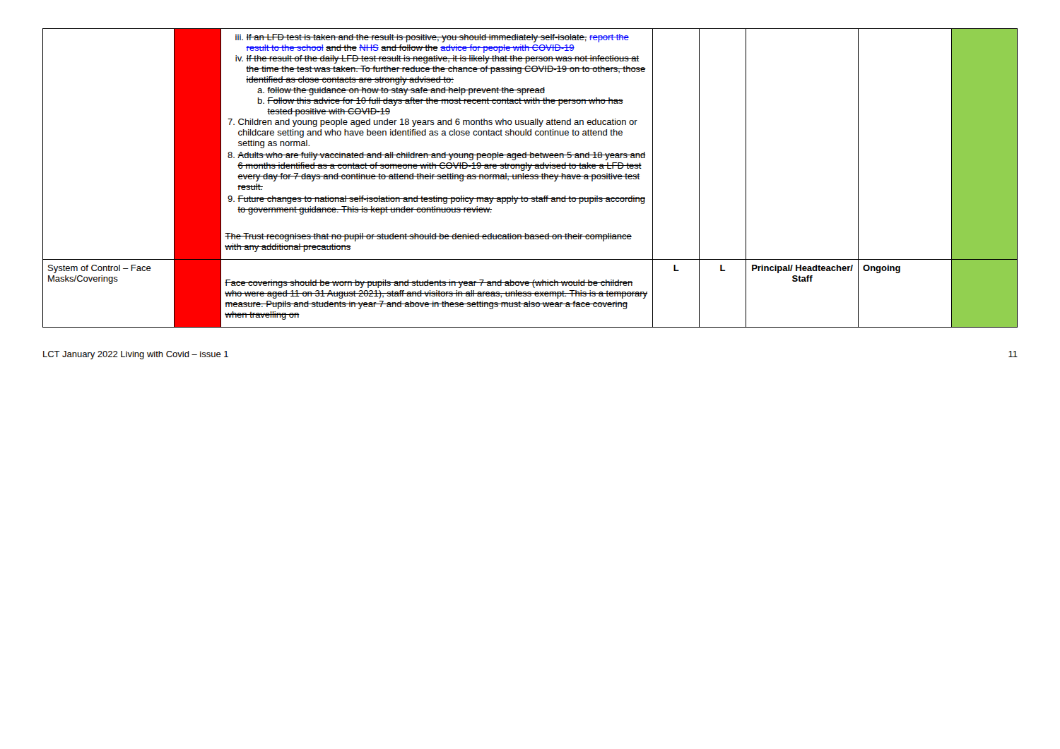| | | If an LFD test is taken and the result is positive, you should immediately self-isolate, report the result to the school and the NHS and follow the advice for people with COVID-19 If the result of the daily LFD test result is negative, it is likely that the person was not infectious at the time the test was taken. To further reduce the chance of passing COVID-19 on to others, those identified as close contacts are strongly advised to: follow the guidance on how to stay safe and help prevent the spread Follow this advice for 10 full days after the most recent contact with the person who has tested positive with COVID-19 Children and young people aged under 18 years and 6 months who usually attend an education or childcare setting and who have been identified as a close contact should continue to attend the setting as normal. Adults who are fully vaccinated and all children and young people aged between 5 and 18 years and 6 months identified as a contact of someone with COVID-19 are strongly advised to take a LFD test every day for 7 days and continue to attend their setting as normal, unless they have a positive test result. Future changes to national self-isolation and testing policy may apply to staff and to pupils according to government guidance. This is kept under continuous review. The Trust recognises that no pupil or student should be denied education based on their compliance with any additional precautions | | | | | |
| System of Control – Face Masks/Coverings | | Face coverings should be worn by pupils and students in year 7 and above (which would be children who were aged 11 on 31 August 2021), staff and visitors in all areas, unless exempt. This is a temporary measure. Pupils and students in year 7 and above in these settings must also wear a face covering when travelling on | L | L | Principal/ Headteacher/ Staff | Ongoing | |
LCT January 2022 Living with Covid – issue 1 11